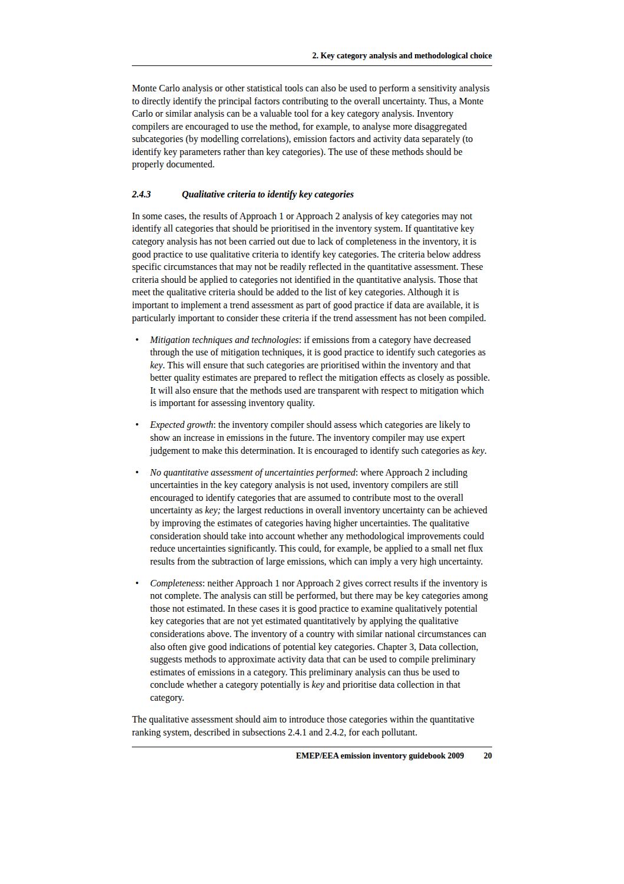2. Key category analysis and methodological choice
Monte Carlo analysis or other statistical tools can also be used to perform a sensitivity analysis to directly identify the principal factors contributing to the overall uncertainty. Thus, a Monte Carlo or similar analysis can be a valuable tool for a key category analysis. Inventory compilers are encouraged to use the method, for example, to analyse more disaggregated subcategories (by modelling correlations), emission factors and activity data separately (to identify key parameters rather than key categories). The use of these methods should be properly documented.
2.4.3 Qualitative criteria to identify key categories
In some cases, the results of Approach 1 or Approach 2 analysis of key categories may not identify all categories that should be prioritised in the inventory system. If quantitative key category analysis has not been carried out due to lack of completeness in the inventory, it is good practice to use qualitative criteria to identify key categories. The criteria below address specific circumstances that may not be readily reflected in the quantitative assessment. These criteria should be applied to categories not identified in the quantitative analysis. Those that meet the qualitative criteria should be added to the list of key categories. Although it is important to implement a trend assessment as part of good practice if data are available, it is particularly important to consider these criteria if the trend assessment has not been compiled.
Mitigation techniques and technologies: if emissions from a category have decreased through the use of mitigation techniques, it is good practice to identify such categories as key. This will ensure that such categories are prioritised within the inventory and that better quality estimates are prepared to reflect the mitigation effects as closely as possible. It will also ensure that the methods used are transparent with respect to mitigation which is important for assessing inventory quality.
Expected growth: the inventory compiler should assess which categories are likely to show an increase in emissions in the future. The inventory compiler may use expert judgement to make this determination. It is encouraged to identify such categories as key.
No quantitative assessment of uncertainties performed: where Approach 2 including uncertainties in the key category analysis is not used, inventory compilers are still encouraged to identify categories that are assumed to contribute most to the overall uncertainty as key; the largest reductions in overall inventory uncertainty can be achieved by improving the estimates of categories having higher uncertainties. The qualitative consideration should take into account whether any methodological improvements could reduce uncertainties significantly. This could, for example, be applied to a small net flux results from the subtraction of large emissions, which can imply a very high uncertainty.
Completeness: neither Approach 1 nor Approach 2 gives correct results if the inventory is not complete. The analysis can still be performed, but there may be key categories among those not estimated. In these cases it is good practice to examine qualitatively potential key categories that are not yet estimated quantitatively by applying the qualitative considerations above. The inventory of a country with similar national circumstances can also often give good indications of potential key categories. Chapter 3, Data collection, suggests methods to approximate activity data that can be used to compile preliminary estimates of emissions in a category. This preliminary analysis can thus be used to conclude whether a category potentially is key and prioritise data collection in that category.
The qualitative assessment should aim to introduce those categories within the quantitative ranking system, described in subsections 2.4.1 and 2.4.2, for each pollutant.
EMEP/EEA emission inventory guidebook 200920